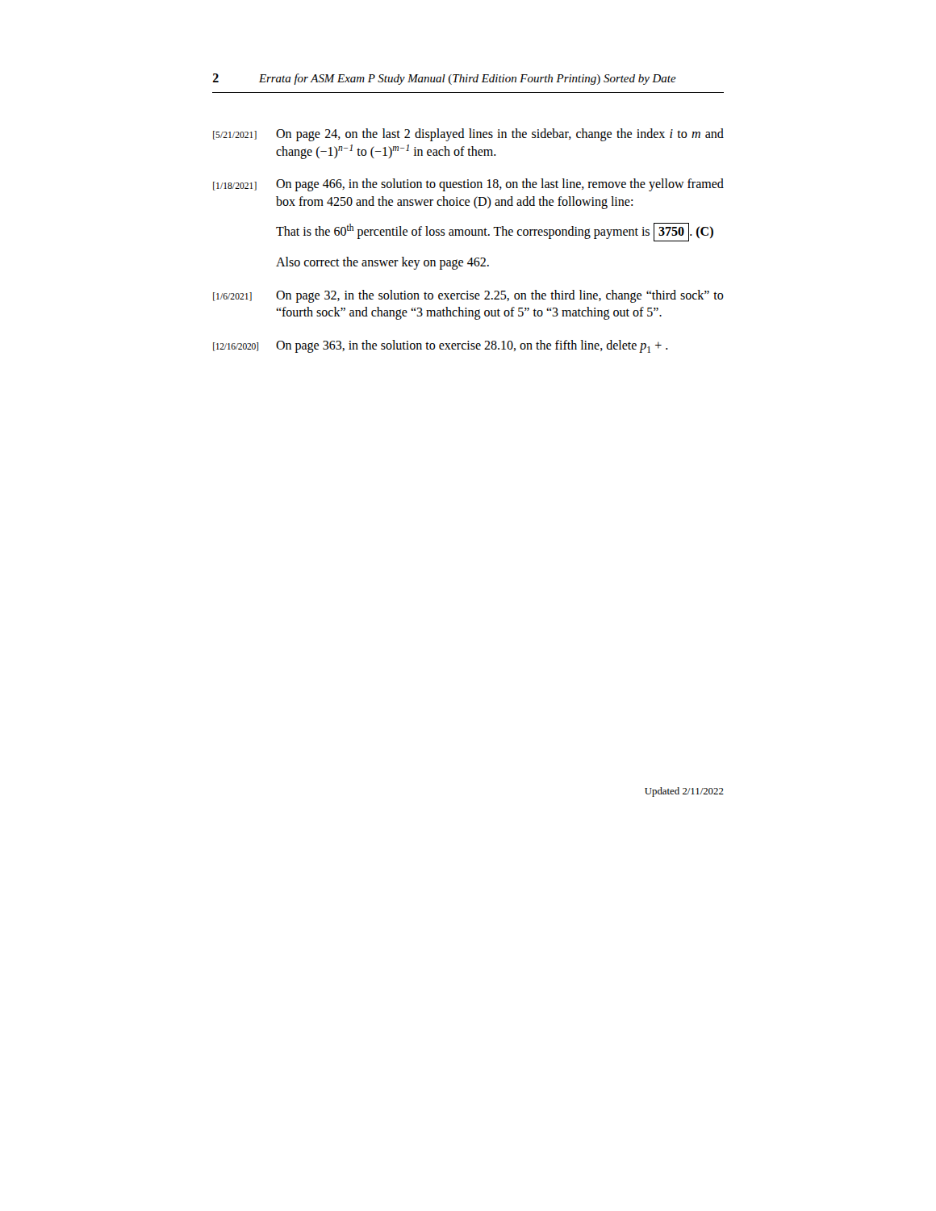2
Errata for ASM Exam P Study Manual (Third Edition Fourth Printing) Sorted by Date
[5/21/2021]
On page 24, on the last 2 displayed lines in the sidebar, change the index i to m and change (−1)n−1 to (−1)m−1 in each of them.
[1/18/2021]
On page 466, in the solution to question 18, on the last line, remove the yellow framed box from 4250 and the answer choice (D) and add the following line:
That is the 60th percentile of loss amount. The corresponding payment is 3750. (C)
Also correct the answer key on page 462.
[1/6/2021]
On page 32, in the solution to exercise 2.25, on the third line, change “third sock” to “fourth sock” and change “3 mathching out of 5” to “3 matching out of 5”.
[12/16/2020]
On page 363, in the solution to exercise 28.10, on the fifth line, delete p1 + .
Updated 2/11/2022